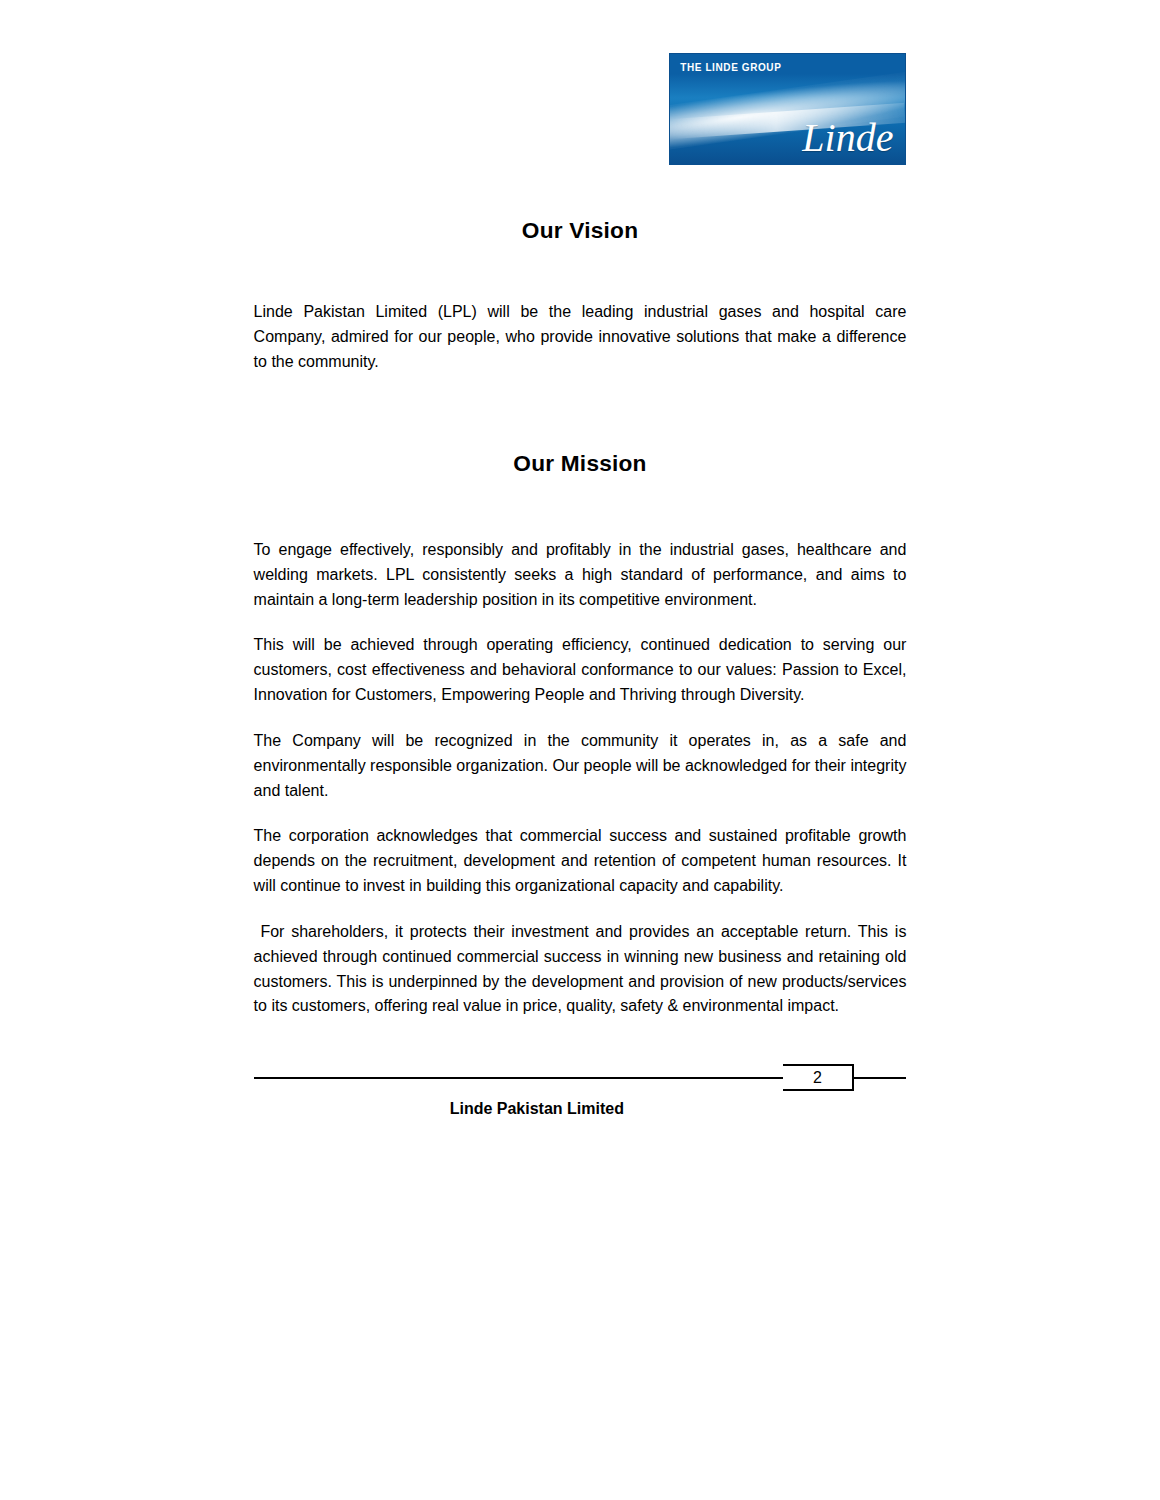THE LINDE GROUP Linde
Our Vision
Linde Pakistan Limited (LPL) will be the leading industrial gases and hospital care Company, admired for our people, who provide innovative solutions that make a difference to the community.
Our Mission
To engage effectively, responsibly and profitably in the industrial gases, healthcare and welding markets. LPL consistently seeks a high standard of performance, and aims to maintain a long-term leadership position in its competitive environment.
This will be achieved through operating efficiency, continued dedication to serving our customers, cost effectiveness and behavioral conformance to our values: Passion to Excel, Innovation for Customers, Empowering People and Thriving through Diversity.
The Company will be recognized in the community it operates in, as a safe and environmentally responsible organization. Our people will be acknowledged for their integrity and talent.
The corporation acknowledges that commercial success and sustained profitable growth depends on the recruitment, development and retention of competent human resources. It will continue to invest in building this organizational capacity and capability.
For shareholders, it protects their investment and provides an acceptable return. This is achieved through continued commercial success in winning new business and retaining old customers. This is underpinned by the development and provision of new products/services to its customers, offering real value in price, quality, safety & environmental impact.
2
Linde Pakistan Limited